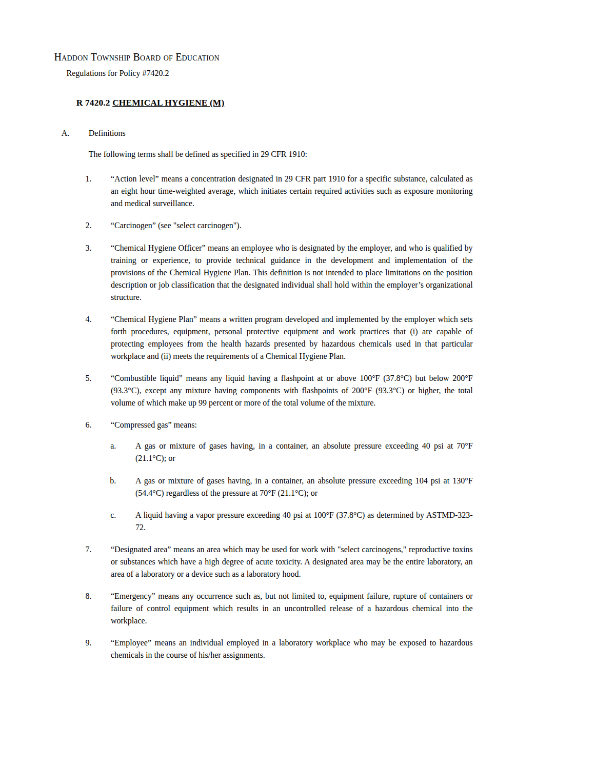Haddon Township Board of Education
Regulations for Policy #7420.2
R 7420.2 CHEMICAL HYGIENE (M)
Definitions
The following terms shall be defined as specified in 29 CFR 1910:
“Action level” means a concentration designated in 29 CFR part 1910 for a specific substance, calculated as an eight hour time-weighted average, which initiates certain required activities such as exposure monitoring and medical surveillance.
“Carcinogen” (see "select carcinogen").
“Chemical Hygiene Officer” means an employee who is designated by the employer, and who is qualified by training or experience, to provide technical guidance in the development and implementation of the provisions of the Chemical Hygiene Plan. This definition is not intended to place limitations on the position description or job classification that the designated individual shall hold within the employer’s organizational structure.
“Chemical Hygiene Plan” means a written program developed and implemented by the employer which sets forth procedures, equipment, personal protective equipment and work practices that (i) are capable of protecting employees from the health hazards presented by hazardous chemicals used in that particular workplace and (ii) meets the requirements of a Chemical Hygiene Plan.
“Combustible liquid” means any liquid having a flashpoint at or above 100°F (37.8°C) but below 200°F (93.3°C), except any mixture having components with flashpoints of 200°F (93.3°C) or higher, the total volume of which make up 99 percent or more of the total volume of the mixture.
“Compressed gas” means:
A gas or mixture of gases having, in a container, an absolute pressure exceeding 40 psi at 70°F (21.1°C); or
A gas or mixture of gases having, in a container, an absolute pressure exceeding 104 psi at 130°F (54.4°C) regardless of the pressure at 70°F (21.1°C); or
A liquid having a vapor pressure exceeding 40 psi at 100°F (37.8°C) as determined by ASTMD-323-72.
“Designated area” means an area which may be used for work with "select carcinogens," reproductive toxins or substances which have a high degree of acute toxicity. A designated area may be the entire laboratory, an area of a laboratory or a device such as a laboratory hood.
“Emergency” means any occurrence such as, but not limited to, equipment failure, rupture of containers or failure of control equipment which results in an uncontrolled release of a hazardous chemical into the workplace.
“Employee” means an individual employed in a laboratory workplace who may be exposed to hazardous chemicals in the course of his/her assignments.